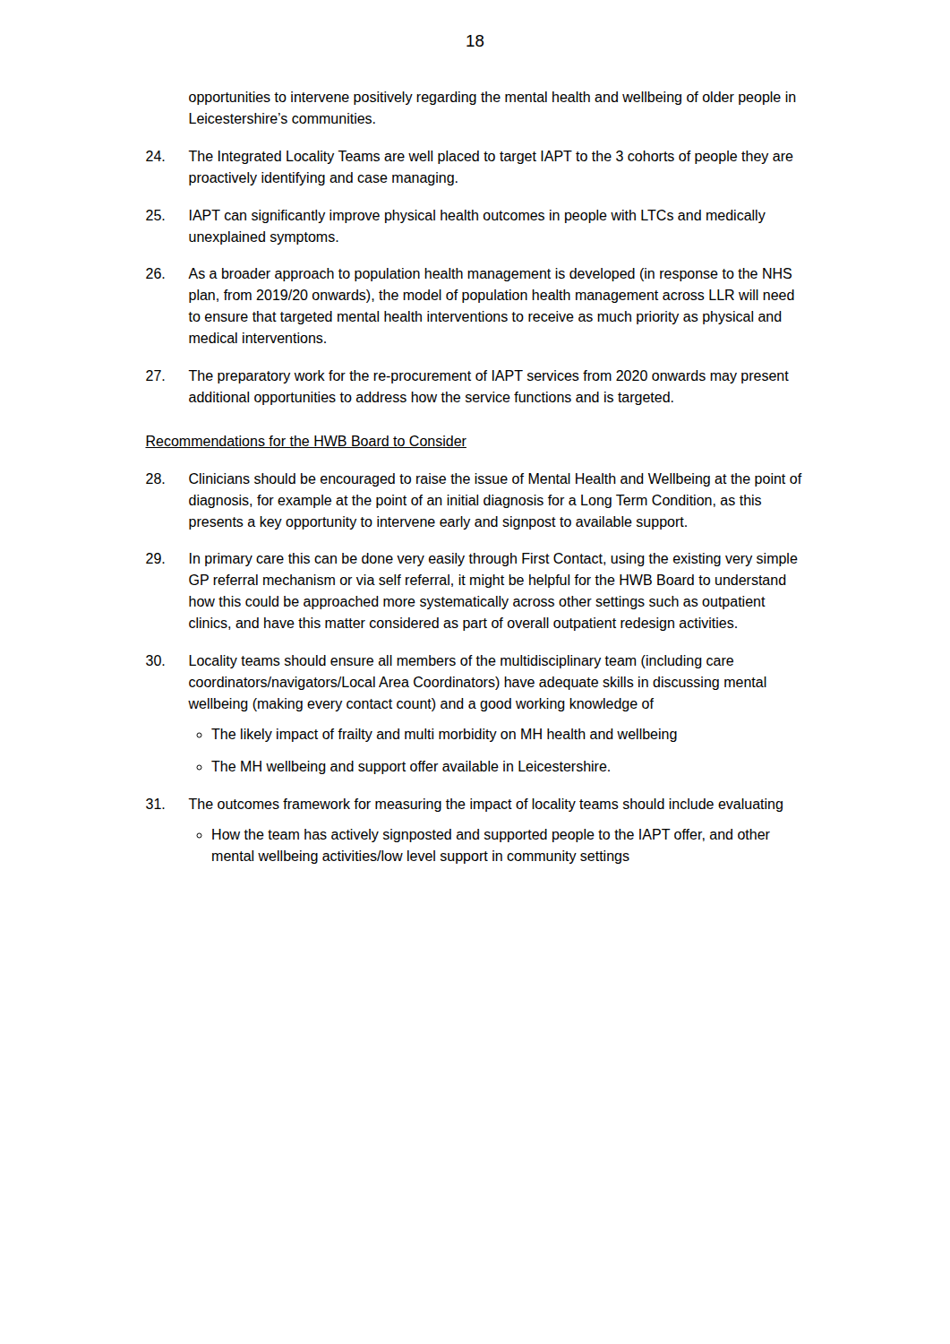18
opportunities to intervene positively regarding the mental health and wellbeing of older people in Leicestershire’s communities.
24. The Integrated Locality Teams are well placed to target IAPT to the 3 cohorts of people they are proactively identifying and case managing.
25. IAPT can significantly improve physical health outcomes in people with LTCs and medically unexplained symptoms.
26. As a broader approach to population health management is developed (in response to the NHS plan, from 2019/20 onwards), the model of population health management across LLR will need to ensure that targeted mental health interventions to receive as much priority as physical and medical interventions.
27. The preparatory work for the re-procurement of IAPT services from 2020 onwards may present additional opportunities to address how the service functions and is targeted.
Recommendations for the HWB Board to Consider
28. Clinicians should be encouraged to raise the issue of Mental Health and Wellbeing at the point of diagnosis, for example at the point of an initial diagnosis for a Long Term Condition, as this presents a key opportunity to intervene early and signpost to available support.
29. In primary care this can be done very easily through First Contact, using the existing very simple GP referral mechanism or via self referral, it might be helpful for the HWB Board to understand how this could be approached more systematically across other settings such as outpatient clinics, and have this matter considered as part of overall outpatient redesign activities.
30. Locality teams should ensure all members of the multidisciplinary team (including care coordinators/navigators/Local Area Coordinators) have adequate skills in discussing mental wellbeing (making every contact count) and a good working knowledge of
The likely impact of frailty and multi morbidity on MH health and wellbeing
The MH wellbeing and support offer available in Leicestershire.
31. The outcomes framework for measuring the impact of locality teams should include evaluating
How the team has actively signposted and supported people to the IAPT offer, and other mental wellbeing activities/low level support in community settings